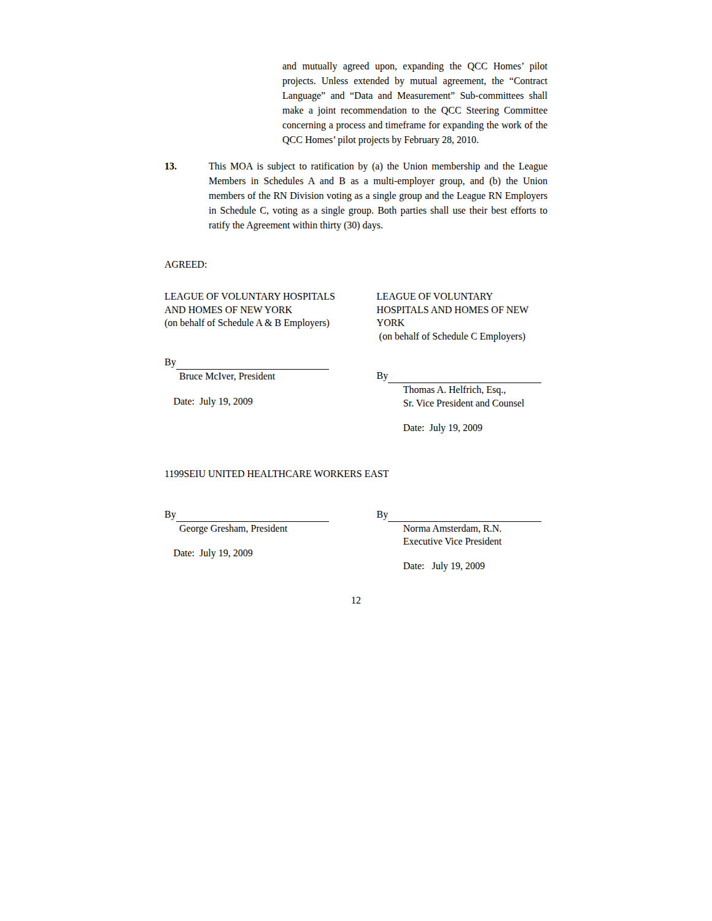and mutually agreed upon, expanding the QCC Homes’ pilot projects. Unless extended by mutual agreement, the “Contract Language” and “Data and Measurement” Sub-committees shall make a joint recommendation to the QCC Steering Committee concerning a process and timeframe for expanding the work of the QCC Homes’ pilot projects by February 28, 2010.
13.
This MOA is subject to ratification by (a) the Union membership and the League Members in Schedules A and B as a multi-employer group, and (b) the Union members of the RN Division voting as a single group and the League RN Employers in Schedule C, voting as a single group. Both parties shall use their best efforts to ratify the Agreement within thirty (30) days.
AGREED:
LEAGUE OF VOLUNTARY HOSPITALS
AND HOMES OF NEW YORK
(on behalf of Schedule A & B Employers)
By
Bruce McIver, President
Date: July 19, 2009
LEAGUE OF VOLUNTARY
HOSPITALS AND HOMES OF NEW
YORK
(on behalf of Schedule C Employers)
By
Thomas A. Helfrich, Esq.,
Sr. Vice President and Counsel
Date: July 19, 2009
1199SEIU UNITED HEALTHCARE WORKERS EAST
By
George Gresham, President
Date: July 19, 2009
By
Norma Amsterdam, R.N.
Executive Vice President
Date: July 19, 2009
12